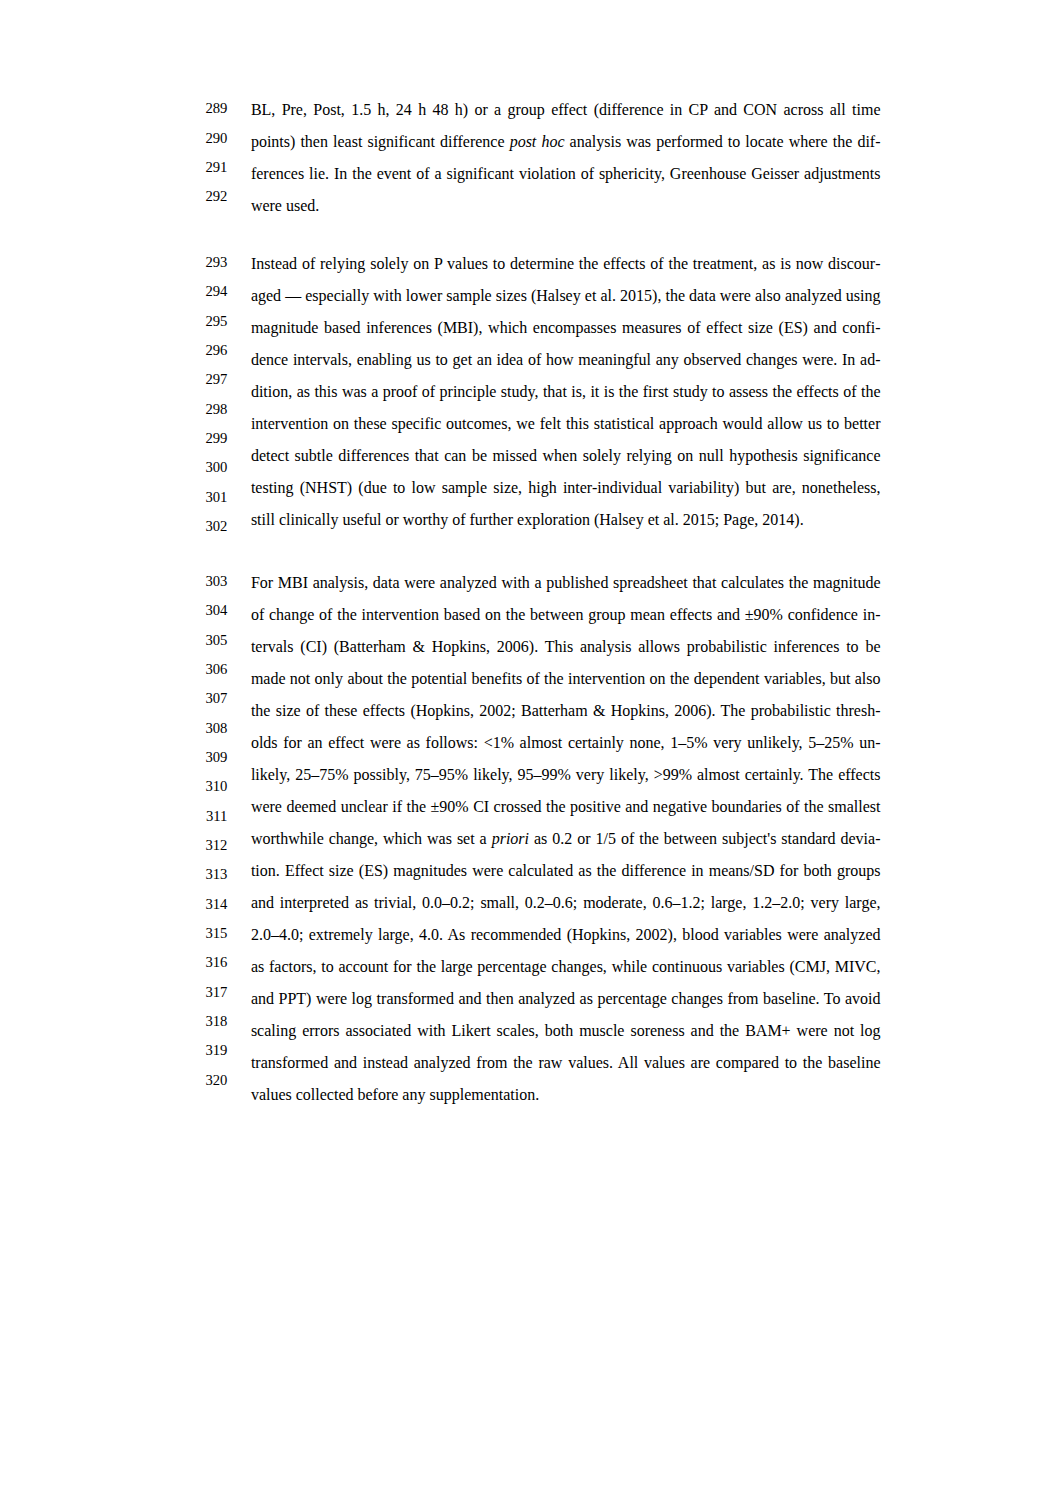289
290
291
292
BL, Pre, Post, 1.5 h, 24 h 48 h) or a group effect (difference in CP and CON across all time points) then least significant difference post hoc analysis was performed to locate where the differences lie. In the event of a significant violation of sphericity, Greenhouse Geisser adjustments were used.
293
294
295
296
297
298
299
300
301
302
Instead of relying solely on P values to determine the effects of the treatment, as is now discouraged — especially with lower sample sizes (Halsey et al. 2015), the data were also analyzed using magnitude based inferences (MBI), which encompasses measures of effect size (ES) and confidence intervals, enabling us to get an idea of how meaningful any observed changes were. In addition, as this was a proof of principle study, that is, it is the first study to assess the effects of the intervention on these specific outcomes, we felt this statistical approach would allow us to better detect subtle differences that can be missed when solely relying on null hypothesis significance testing (NHST) (due to low sample size, high inter-individual variability) but are, nonetheless, still clinically useful or worthy of further exploration (Halsey et al. 2015; Page, 2014).
303
304
305
306
307
308
309
310
311
312
313
314
315
316
317
318
319
320
For MBI analysis, data were analyzed with a published spreadsheet that calculates the magnitude of change of the intervention based on the between group mean effects and ±90% confidence intervals (CI) (Batterham & Hopkins, 2006). This analysis allows probabilistic inferences to be made not only about the potential benefits of the intervention on the dependent variables, but also the size of these effects (Hopkins, 2002; Batterham & Hopkins, 2006). The probabilistic thresholds for an effect were as follows: <1% almost certainly none, 1–5% very unlikely, 5–25% unlikely, 25–75% possibly, 75–95% likely, 95–99% very likely, >99% almost certainly. The effects were deemed unclear if the ±90% CI crossed the positive and negative boundaries of the smallest worthwhile change, which was set a priori as 0.2 or 1/5 of the between subject's standard deviation. Effect size (ES) magnitudes were calculated as the difference in means/SD for both groups and interpreted as trivial, 0.0–0.2; small, 0.2–0.6; moderate, 0.6–1.2; large, 1.2–2.0; very large, 2.0–4.0; extremely large, 4.0. As recommended (Hopkins, 2002), blood variables were analyzed as factors, to account for the large percentage changes, while continuous variables (CMJ, MIVC, and PPT) were log transformed and then analyzed as percentage changes from baseline. To avoid scaling errors associated with Likert scales, both muscle soreness and the BAM+ were not log transformed and instead analyzed from the raw values. All values are compared to the baseline values collected before any supplementation.